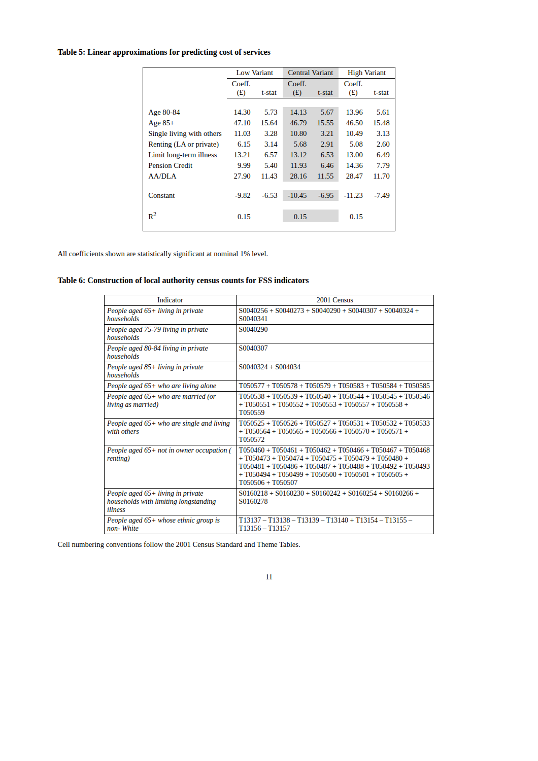Table 5: Linear approximations for predicting cost of services
| | Low Variant | Central Variant | High Variant |
| --- | --- | --- | --- |
| | Coeff. (£) | t-stat | Coeff. (£) | t-stat | Coeff. (£) | t-stat |
| Age 80-84 | 14.30 | 5.73 | 14.13 | 5.67 | 13.96 | 5.61 |
| Age 85+ | 47.10 | 15.64 | 46.79 | 15.55 | 46.50 | 15.48 |
| Single living with others | 11.03 | 3.28 | 10.80 | 3.21 | 10.49 | 3.13 |
| Renting (LA or private) | 6.15 | 3.14 | 5.68 | 2.91 | 5.08 | 2.60 |
| Limit long-term illness | 13.21 | 6.57 | 13.12 | 6.53 | 13.00 | 6.49 |
| Pension Credit | 9.99 | 5.40 | 11.93 | 6.46 | 14.36 | 7.79 |
| AA/DLA | 27.90 | 11.43 | 28.16 | 11.55 | 28.47 | 11.70 |
| Constant | -9.82 | -6.53 | -10.45 | -6.95 | -11.23 | -7.49 |
| R 2 | 0.15 | | 0.15 | | 0.15 | |
All coefficients shown are statistically significant at nominal 1% level.
Table 6: Construction of local authority census counts for FSS indicators
| Indicator | 2001 Census |
| --- | --- |
| People aged 65+ living in private households | S0040256 + S0040273 + S0040290 + S0040307 + S0040324 + S0040341 |
| People aged 75-79 living in private households | S0040290 |
| People aged 80-84 living in private households | S0040307 |
| People aged 85+ living in private households | S0040324 + S004034 |
| People aged 65+ who are living alone | T050577 + T050578 + T050579 + T050583 + T050584 + T050585 |
| People aged 65+ who are married (or living as married) | T050538 + T050539 + T050540 + T050544 + T050545 + T050546 + T050551 + T050552 + T050553 + T050557 + T050558 + T050559 |
| People aged 65+ who are single and living with others | T050525 + T050526 + T050527 + T050531 + T050532 + T050533 + T050564 + T050565 + T050566 + T050570 + T050571 + T050572 |
| People aged 65+ not in owner occupation ( renting) | T050460 + T050461 + T050462 + T050466 + T050467 + T050468 + T050473 + T050474 + T050475 + T050479 + T050480 + T050481 + T050486 + T050487 + T050488 + T050492 + T050493 + T050494 + T050499 + T050500 + T050501 + T050505 + T050506 + T050507 |
| People aged 65+ living in private households with limiting longstanding illness | S0160218 + S0160230 + S0160242 + S0160254 + S0160266 + S0160278 |
| People aged 65+ whose ethnic group is non- White | T13137 – T13138 – T13139 – T13140 + T13154 – T13155 – T13156 – T13157 |
Cell numbering conventions follow the 2001 Census Standard and Theme Tables.
11